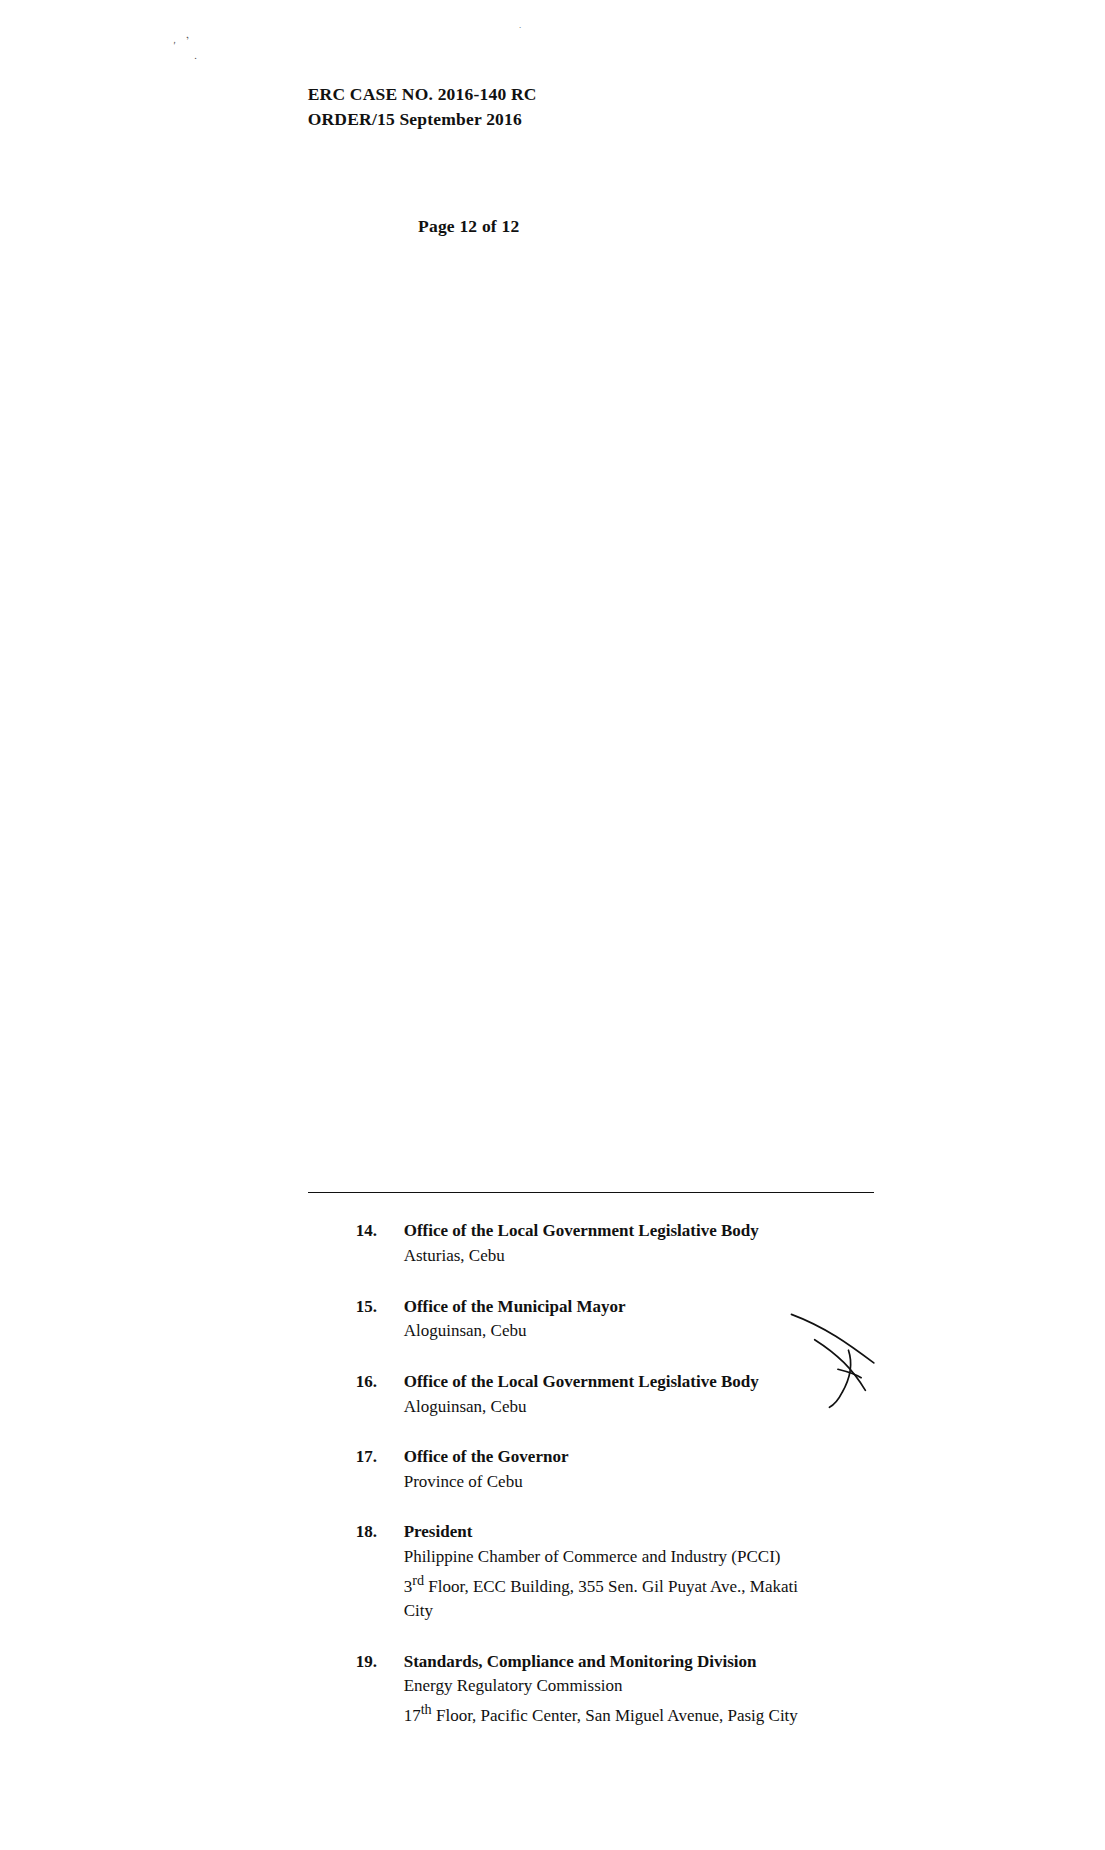, ' . .
ERC CASE NO. 2016-140 RC ORDER/15 September 2016 Page 12 of 12
14. Office of the Local Government Legislative Body Asturias, Cebu
15. Office of the Municipal Mayor Aloguinsan, Cebu
16. Office of the Local Government Legislative Body Aloguinsan, Cebu
17. Office of the Governor Province of Cebu
18. President Philippine Chamber of Commerce and Industry (PCCI) 3rd Floor, ECC Building, 355 Sen. Gil Puyat Ave., Makati City
19. Standards, Compliance and Monitoring Division Energy Regulatory Commission 17th Floor, Pacific Center, San Miguel Avenue, Pasig City